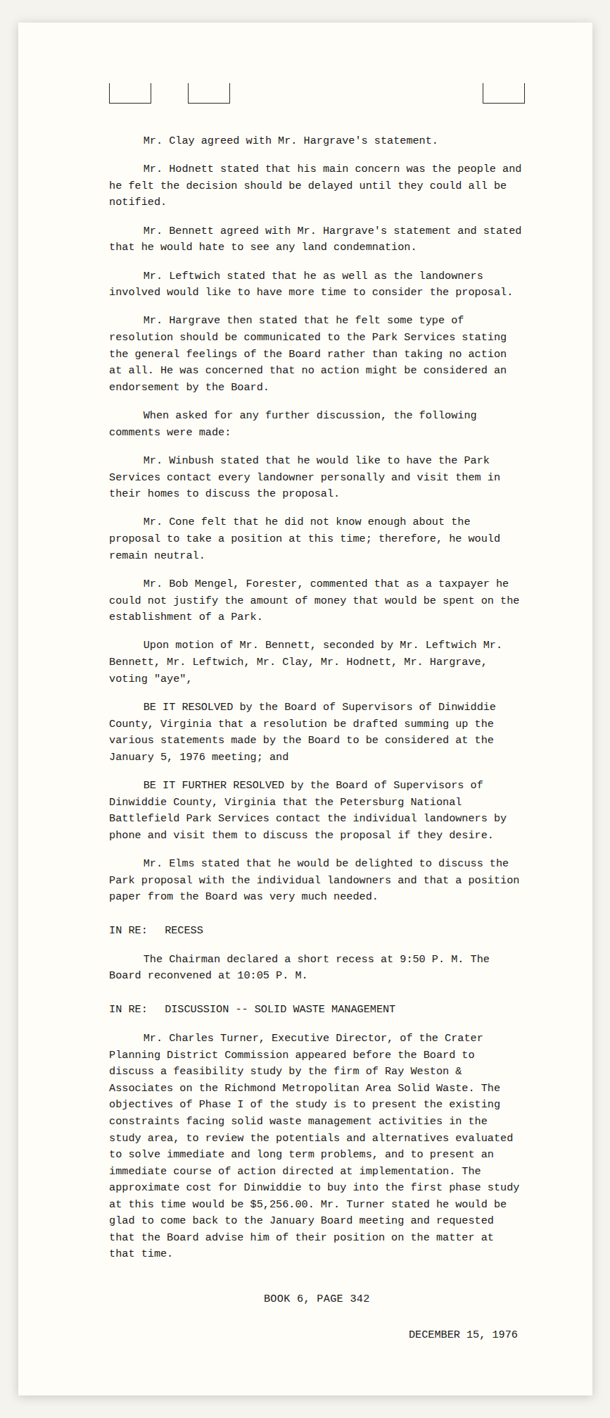Mr. Clay agreed with Mr. Hargrave's statement.
Mr. Hodnett stated that his main concern was the people and he felt the decision should be delayed until they could all be notified.
Mr. Bennett agreed with Mr. Hargrave's statement and stated that he would hate to see any land condemnation.
Mr. Leftwich stated that he as well as the landowners involved would like to have more time to consider the proposal.
Mr. Hargrave then stated that he felt some type of resolution should be communicated to the Park Services stating the general feelings of the Board rather than taking no action at all. He was concerned that no action might be considered an endorsement by the Board.
When asked for any further discussion, the following comments were made:
Mr. Winbush stated that he would like to have the Park Services contact every landowner personally and visit them in their homes to discuss the proposal.
Mr. Cone felt that he did not know enough about the proposal to take a position at this time; therefore, he would remain neutral.
Mr. Bob Mengel, Forester, commented that as a taxpayer he could not justify the amount of money that would be spent on the establishment of a Park.
Upon motion of Mr. Bennett, seconded by Mr. Leftwich Mr. Bennett, Mr. Leftwich, Mr. Clay, Mr. Hodnett, Mr. Hargrave, voting "aye",
BE IT RESOLVED by the Board of Supervisors of Dinwiddie County, Virginia that a resolution be drafted summing up the various statements made by the Board to be considered at the January 5, 1976 meeting; and
BE IT FURTHER RESOLVED by the Board of Supervisors of Dinwiddie County, Virginia that the Petersburg National Battlefield Park Services contact the individual landowners by phone and visit them to discuss the proposal if they desire.
Mr. Elms stated that he would be delighted to discuss the Park proposal with the individual landowners and that a position paper from the Board was very much needed.
IN RE: RECESS
The Chairman declared a short recess at 9:50 P. M. The Board reconvened at 10:05 P. M.
IN RE: DISCUSSION -- SOLID WASTE MANAGEMENT
Mr. Charles Turner, Executive Director, of the Crater Planning District Commission appeared before the Board to discuss a feasibility study by the firm of Ray Weston & Associates on the Richmond Metropolitan Area Solid Waste. The objectives of Phase I of the study is to present the existing constraints facing solid waste management activities in the study area, to review the potentials and alternatives evaluated to solve immediate and long term problems, and to present an immediate course of action directed at implementation. The approximate cost for Dinwiddie to buy into the first phase study at this time would be $5,256.00. Mr. Turner stated he would be glad to come back to the January Board meeting and requested that the Board advise him of their position on the matter at that time.
BOOK 6, PAGE 342
DECEMBER 15, 1976